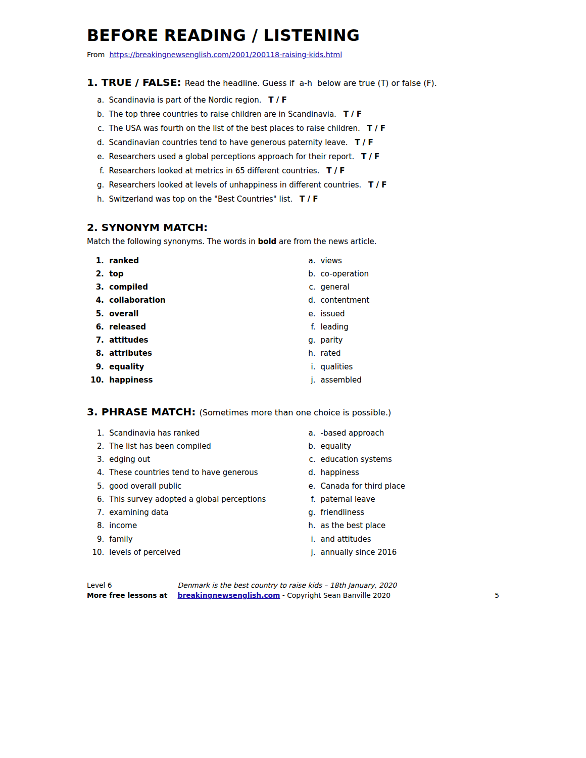BEFORE READING / LISTENING
From https://breakingnewsenglish.com/2001/200118-raising-kids.html
1. TRUE / FALSE: Read the headline. Guess if a-h below are true (T) or false (F).
Scandinavia is part of the Nordic region. T / F
The top three countries to raise children are in Scandinavia. T / F
The USA was fourth on the list of the best places to raise children. T / F
Scandinavian countries tend to have generous paternity leave. T / F
Researchers used a global perceptions approach for their report. T / F
Researchers looked at metrics in 65 different countries. T / F
Researchers looked at levels of unhappiness in different countries. T / F
Switzerland was top on the "Best Countries" list. T / F
2. SYNONYM MATCH:
Match the following synonyms. The words in bold are from the news article.
| ranked top compiled collaboration overall released attitudes attributes equality happiness | views co-operation general contentment issued leading parity rated qualities assembled |
3. PHRASE MATCH: (Sometimes more than one choice is possible.)
| Scandinavia has ranked The list has been compiled edging out These countries tend to have generous good overall public This survey adopted a global perceptions examining data income family levels of perceived | -based approach equality education systems happiness Canada for third place paternal leave friendliness as the best place and attitudes annually since 2016 |
| Level 6 | Denmark is the best country to raise kids – 18th January, 2020 | |
| More free lessons at | breakingnewsenglish.com - Copyright Sean Banville 2020 | 5 |